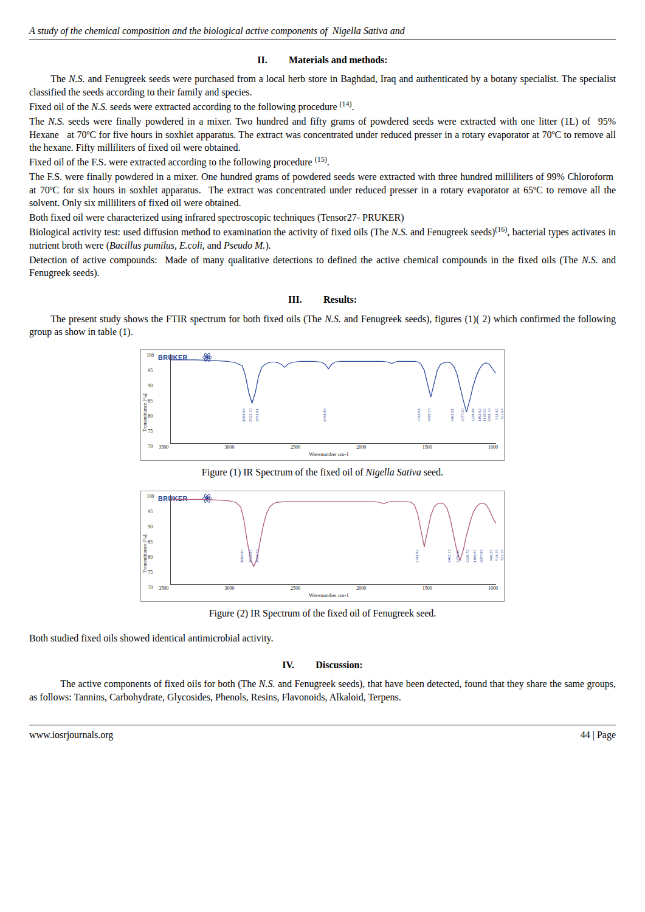A study of the chemical composition and the biological active components of Nigella Sativa and
II. Materials and methods:
The N.S. and Fenugreek seeds were purchased from a local herb store in Baghdad, Iraq and authenticated by a botany specialist. The specialist classified the seeds according to their family and species.
Fixed oil of the N.S. seeds were extracted according to the following procedure (14).
The N.S. seeds were finally powdered in a mixer. Two hundred and fifty grams of powdered seeds were extracted with one litter (1L) of 95% Hexane at 70ºC for five hours in soxhlet apparatus. The extract was concentrated under reduced presser in a rotary evaporator at 70ºC to remove all the hexane. Fifty milliliters of fixed oil were obtained.
Fixed oil of the F.S. were extracted according to the following procedure (15).
The F.S. were finally powdered in a mixer. One hundred grams of powdered seeds were extracted with three hundred milliliters of 99% Chloroform at 70ºC for six hours in soxhlet apparatus. The extract was concentrated under reduced presser in a rotary evaporator at 65ºC to remove all the solvent. Only six milliliters of fixed oil were obtained.
Both fixed oil were characterized using infrared spectroscopic techniques (Tensor27- PRUKER)
Biological activity test: used diffusion method to examination the activity of fixed oils (The N.S. and Fenugreek seeds)(16), bacterial types activates in nutrient broth were (Bacillus pumilus, E.coli, and Pseudo M.).
Detection of active compounds: Made of many qualitative detections to defined the active chemical compounds in the fixed oils (The N.S. and Fenugreek seeds).
III. Results:
The present study shows the FTIR spectrum for both fixed oils (The N.S. and Fenugreek seeds), figures (1)( 2) which confirmed the following group as show in table (1).
BRUKER Transmittance [%]
100959085807570
3008.68 2922.10 2853.81 2348.86 1743.94 1699.23 1463.81 1377.20 1238.84 1163.62 1118.52 1098.19 913.42 721.67
350030002500200015001000
Wavenumber cm-1
Figure (1) IR Spectrum of the fixed oil of Nigella Sativa seed.
BRUKER Transmittance [%]
100959085807570
3009.60 2923.87 2853.73 1743.92 1462.13 1376.95 1236.72 1160.97 1097.85 980.27 914.19 721.19
350030002500200015001000
Wavenumber cm-1
Figure (2) IR Spectrum of the fixed oil of Fenugreek seed.
Both studied fixed oils showed identical antimicrobial activity.
IV. Discussion:
The active components of fixed oils for both (The N.S. and Fenugreek seeds), that have been detected, found that they share the same groups, as follows: Tannins, Carbohydrate, Glycosides, Phenols, Resins, Flavonoids, Alkaloid, Terpens.
www.iosrjournals.org 44 | Page